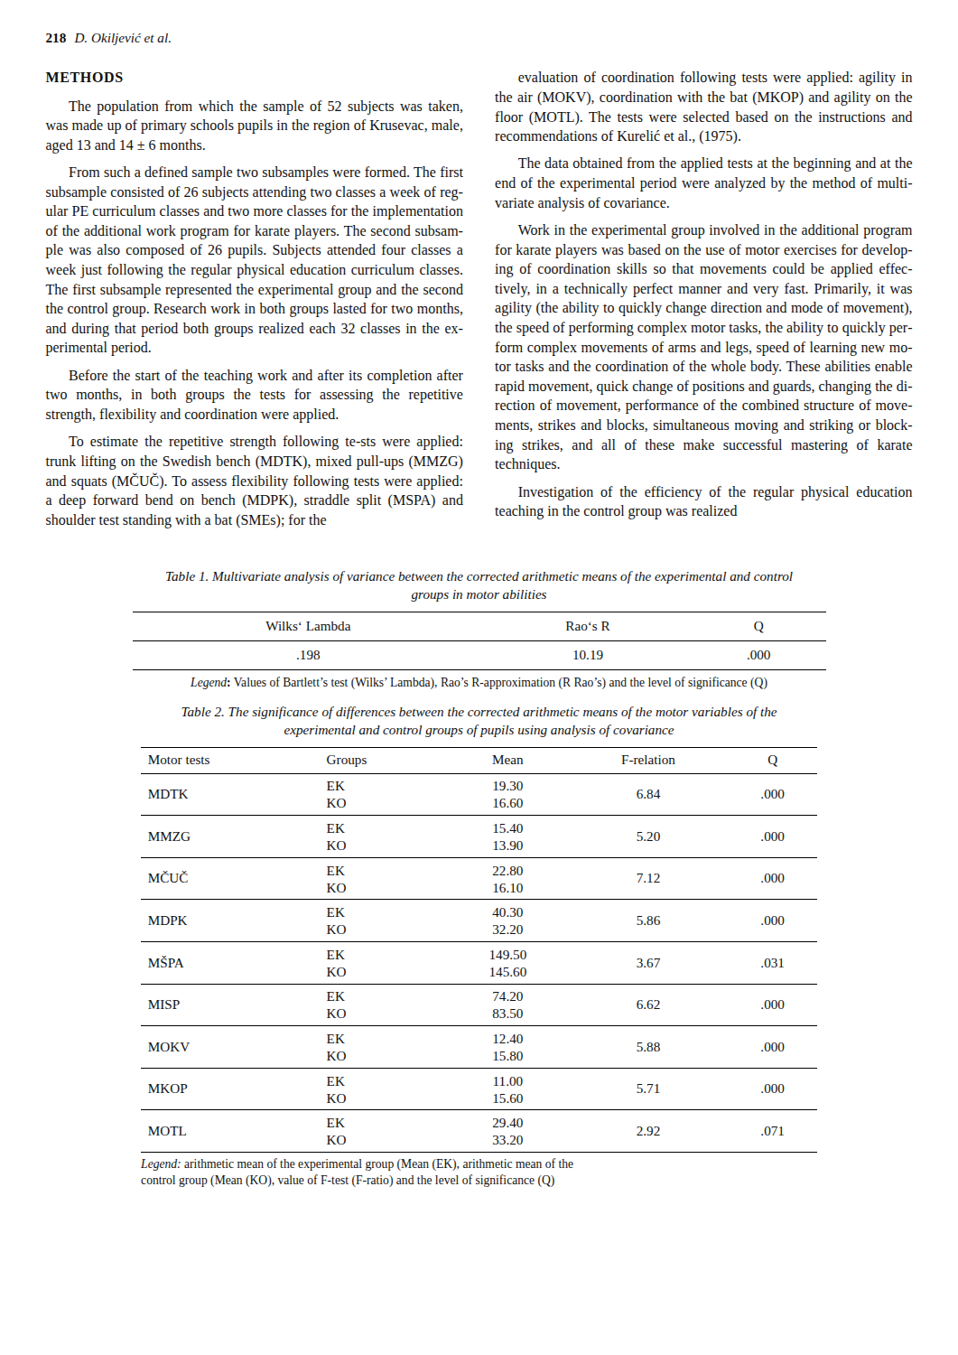218 D. Okiljević et al.
METHODS
The population from which the sample of 52 subjects was taken, was made up of primary schools pupils in the region of Krusevac, male, aged 13 and 14 ± 6 months.
From such a defined sample two subsamples were formed. The first subsample consisted of 26 subjects attending two classes a week of regular PE curriculum classes and two more classes for the implementation of the additional work program for karate players. The second subsample was also composed of 26 pupils. Subjects attended four classes a week just following the regular physical education curriculum classes. The first subsample represented the experimental group and the second the control group. Research work in both groups lasted for two months, and during that period both groups realized each 32 classes in the experimental period.
Before the start of the teaching work and after its completion after two months, in both groups the tests for assessing the repetitive strength, flexibility and coordination were applied.
To estimate the repetitive strength following te-sts were applied: trunk lifting on the Swedish bench (MDTK), mixed pull-ups (MMZG) and squats (MČUČ). To assess flexibility following tests were applied: a deep forward bend on bench (MDPK), straddle split (MSPA) and shoulder test standing with a bat (SMEs); for the
evaluation of coordination following tests were applied: agility in the air (MOKV), coordination with the bat (MKOP) and agility on the floor (MOTL). The tests were selected based on the instructions and recommendations of Kurelić et al., (1975).
The data obtained from the applied tests at the beginning and at the end of the experimental period were analyzed by the method of multivariate analysis of covariance.
Work in the experimental group involved in the additional program for karate players was based on the use of motor exercises for developing of coordination skills so that movements could be applied effectively, in a technically perfect manner and very fast. Primarily, it was agility (the ability to quickly change direction and mode of movement), the speed of performing complex motor tasks, the ability to quickly perform complex movements of arms and legs, speed of learning new motor tasks and the coordination of the whole body. These abilities enable rapid movement, quick change of positions and guards, changing the direction of movement, performance of the combined structure of movements, strikes and blocks, simultaneous moving and striking or blocking strikes, and all of these make successful mastering of karate techniques.
Investigation of the efficiency of the regular physical education teaching in the control group was realized
Table 1. Multivariate analysis of variance between the corrected arithmetic means of the experimental and control groups in motor abilities
| Wilks‘ Lambda | Rao‘s R | Q |
| --- | --- | --- |
| .198 | 10.19 | .000 |
Legend: Values of Bartlett’s test (Wilks’ Lambda), Rao’s R-approximation (R Rao’s) and the level of significance (Q)
Table 2. The significance of differences between the corrected arithmetic means of the motor variables of the experimental and control groups of pupils using analysis of covariance
| Motor tests | Groups | Mean | F-relation | Q |
| --- | --- | --- | --- | --- |
| MDTK | EK KO | 19.30 16.60 | 6.84 | .000 |
| MMZG | EK KO | 15.40 13.90 | 5.20 | .000 |
| MČUČ | EK KO | 22.80 16.10 | 7.12 | .000 |
| MDPK | EK KO | 40.30 32.20 | 5.86 | .000 |
| MŠPA | EK KO | 149.50 145.60 | 3.67 | .031 |
| MISP | EK KO | 74.20 83.50 | 6.62 | .000 |
| MOKV | EK KO | 12.40 15.80 | 5.88 | .000 |
| MKOP | EK KO | 11.00 15.60 | 5.71 | .000 |
| MOTL | EK KO | 29.40 33.20 | 2.92 | .071 |
Legend: arithmetic mean of the experimental group (Mean (EK), arithmetic mean of the
control group (Mean (KO), value of F-test (F-ratio) and the level of significance (Q)